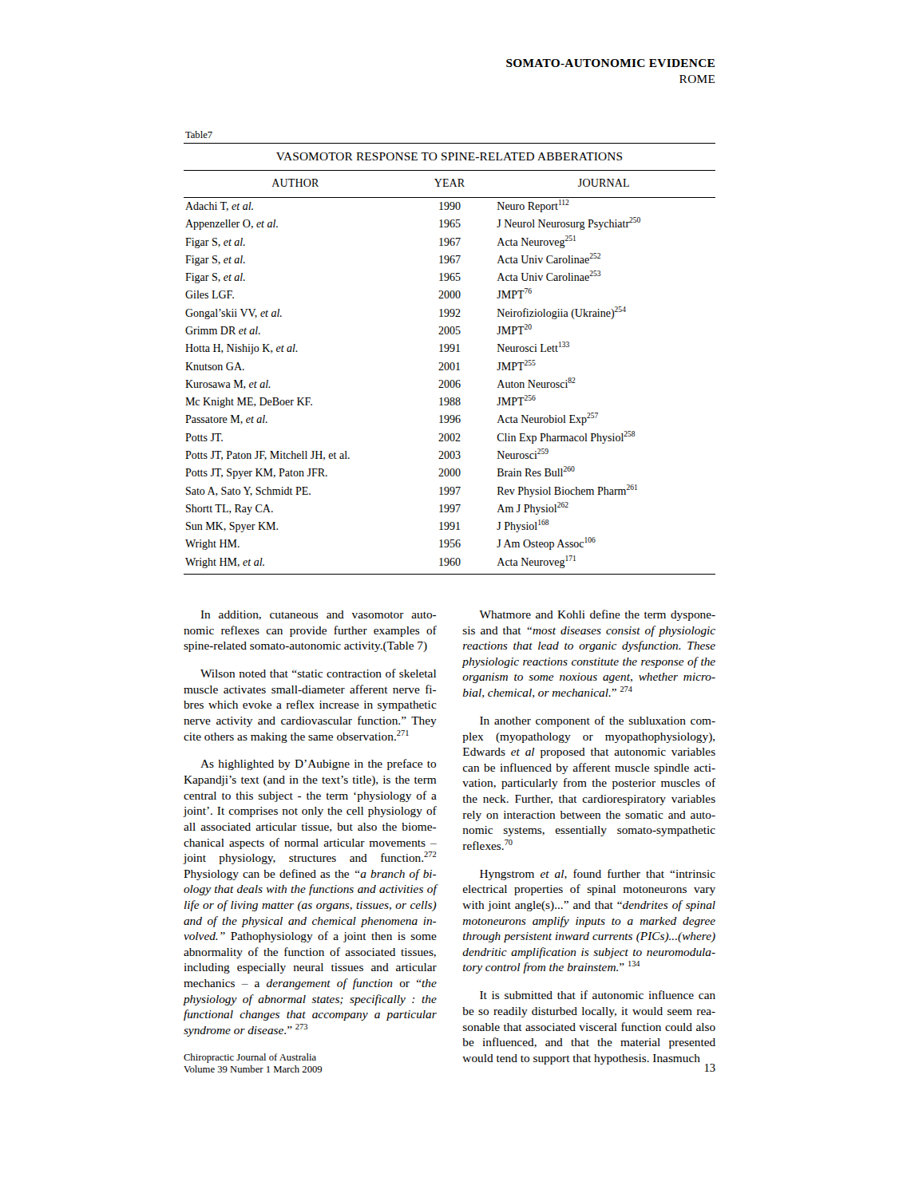SOMATO-AUTONOMIC EVIDENCE
ROME
Table7
VASOMOTOR RESPONSE TO SPINE-RELATED ABBERATIONS
| AUTHOR | YEAR | JOURNAL |
| --- | --- | --- |
| Adachi T, et al. | 1990 | Neuro Report 112 |
| Appenzeller O, et al. | 1965 | J Neurol Neurosurg Psychiatr 250 |
| Figar S, et al. | 1967 | Acta Neuroveg 251 |
| Figar S, et al. | 1967 | Acta Univ Carolinae 252 |
| Figar S, et al. | 1965 | Acta Univ Carolinae 253 |
| Giles LGF. | 2000 | JMPT 76 |
| Gongal’skii VV, et al. | 1992 | Neirofiziologiia (Ukraine) 254 |
| Grimm DR et al. | 2005 | JMPT 20 |
| Hotta H, Nishijo K, et al. | 1991 | Neurosci Lett 133 |
| Knutson GA. | 2001 | JMPT 255 |
| Kurosawa M, et al. | 2006 | Auton Neurosci 82 |
| Mc Knight ME, DeBoer KF. | 1988 | JMPT 256 |
| Passatore M, et al. | 1996 | Acta Neurobiol Exp 257 |
| Potts JT. | 2002 | Clin Exp Pharmacol Physiol 258 |
| Potts JT, Paton JF, Mitchell JH, et al. | 2003 | Neurosci 259 |
| Potts JT, Spyer KM, Paton JFR. | 2000 | Brain Res Bull 260 |
| Sato A, Sato Y, Schmidt PE. | 1997 | Rev Physiol Biochem Pharm 261 |
| Shortt TL, Ray CA. | 1997 | Am J Physiol 262 |
| Sun MK, Spyer KM. | 1991 | J Physiol 168 |
| Wright HM. | 1956 | J Am Osteop Assoc 106 |
| Wright HM, et al. | 1960 | Acta Neuroveg 171 |
In addition, cutaneous and vasomotor autonomic reflexes can provide further examples of spine-related somato-autonomic activity.(Table 7)
Wilson noted that “static contraction of skeletal muscle activates small-diameter afferent nerve fibres which evoke a reflex increase in sympathetic nerve activity and cardiovascular function.” They cite others as making the same observation.271
As highlighted by D’Aubigne in the preface to Kapandji’s text (and in the text’s title), is the term central to this subject - the term ‘physiology of a joint’. It comprises not only the cell physiology of all associated articular tissue, but also the biomechanical aspects of normal articular movements – joint physiology, structures and function.272 Physiology can be defined as the “a branch of biology that deals with the functions and activities of life or of living matter (as organs, tissues, or cells) and of the physical and chemical phenomena involved.” Pathophysiology of a joint then is some abnormality of the function of associated tissues, including especially neural tissues and articular mechanics – a derangement of function or “the physiology of abnormal states; specifically : the functional changes that accompany a particular syndrome or disease.” 273
Whatmore and Kohli define the term dysponesis and that “most diseases consist of physiologic reactions that lead to organic dysfunction. These physiologic reactions constitute the response of the organism to some noxious agent, whether microbial, chemical, or mechanical.” 274
In another component of the subluxation complex (myopathology or myopathophysiology), Edwards et al proposed that autonomic variables can be influenced by afferent muscle spindle activation, particularly from the posterior muscles of the neck. Further, that cardiorespiratory variables rely on interaction between the somatic and autonomic systems, essentially somato-sympathetic reflexes.70
Hyngstrom et al, found further that “intrinsic electrical properties of spinal motoneurons vary with joint angle(s)...” and that “dendrites of spinal motoneurons amplify inputs to a marked degree through persistent inward currents (PICs)...(where) dendritic amplification is subject to neuromodulatory control from the brainstem.” 134
It is submitted that if autonomic influence can be so readily disturbed locally, it would seem reasonable that associated visceral function could also be influenced, and that the material presented would tend to support that hypothesis. Inasmuch
Chiropractic Journal of Australia
Volume 39 Number 1 March 2009
13